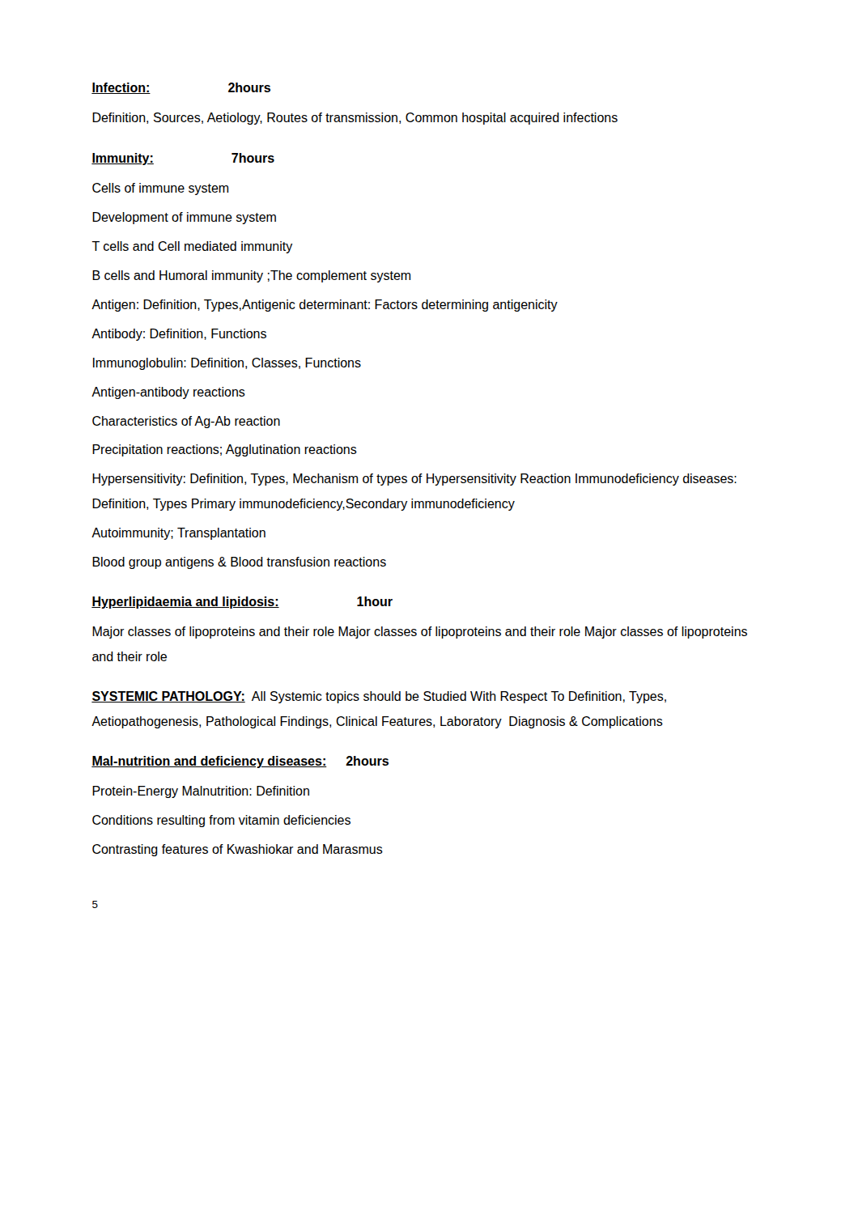Infection:
2hours
Definition, Sources, Aetiology, Routes of transmission, Common hospital acquired infections
Immunity:
7hours
Cells of immune system
Development of immune system
T cells and Cell mediated immunity
B cells and Humoral immunity ;The complement system
Antigen: Definition, Types,Antigenic determinant: Factors determining antigenicity
Antibody: Definition, Functions
Immunoglobulin: Definition, Classes, Functions
Antigen-antibody reactions
Characteristics of Ag-Ab reaction
Precipitation reactions; Agglutination reactions
Hypersensitivity: Definition, Types, Mechanism of types of Hypersensitivity Reaction Immunodeficiency diseases: Definition, Types Primary immunodeficiency,Secondary immunodeficiency
Autoimmunity; Transplantation
Blood group antigens & Blood transfusion reactions
Hyperlipidaemia and lipidosis:
1hour
Major classes of lipoproteins and their role Major classes of lipoproteins and their role Major classes of lipoproteins and their role
SYSTEMIC PATHOLOGY: All Systemic topics should be Studied With Respect To Definition, Types, Aetiopathogenesis, Pathological Findings, Clinical Features, Laboratory Diagnosis & Complications
Mal-nutrition and deficiency diseases:
2hours
Protein-Energy Malnutrition: Definition
Conditions resulting from vitamin deficiencies
Contrasting features of Kwashiokar and Marasmus
5